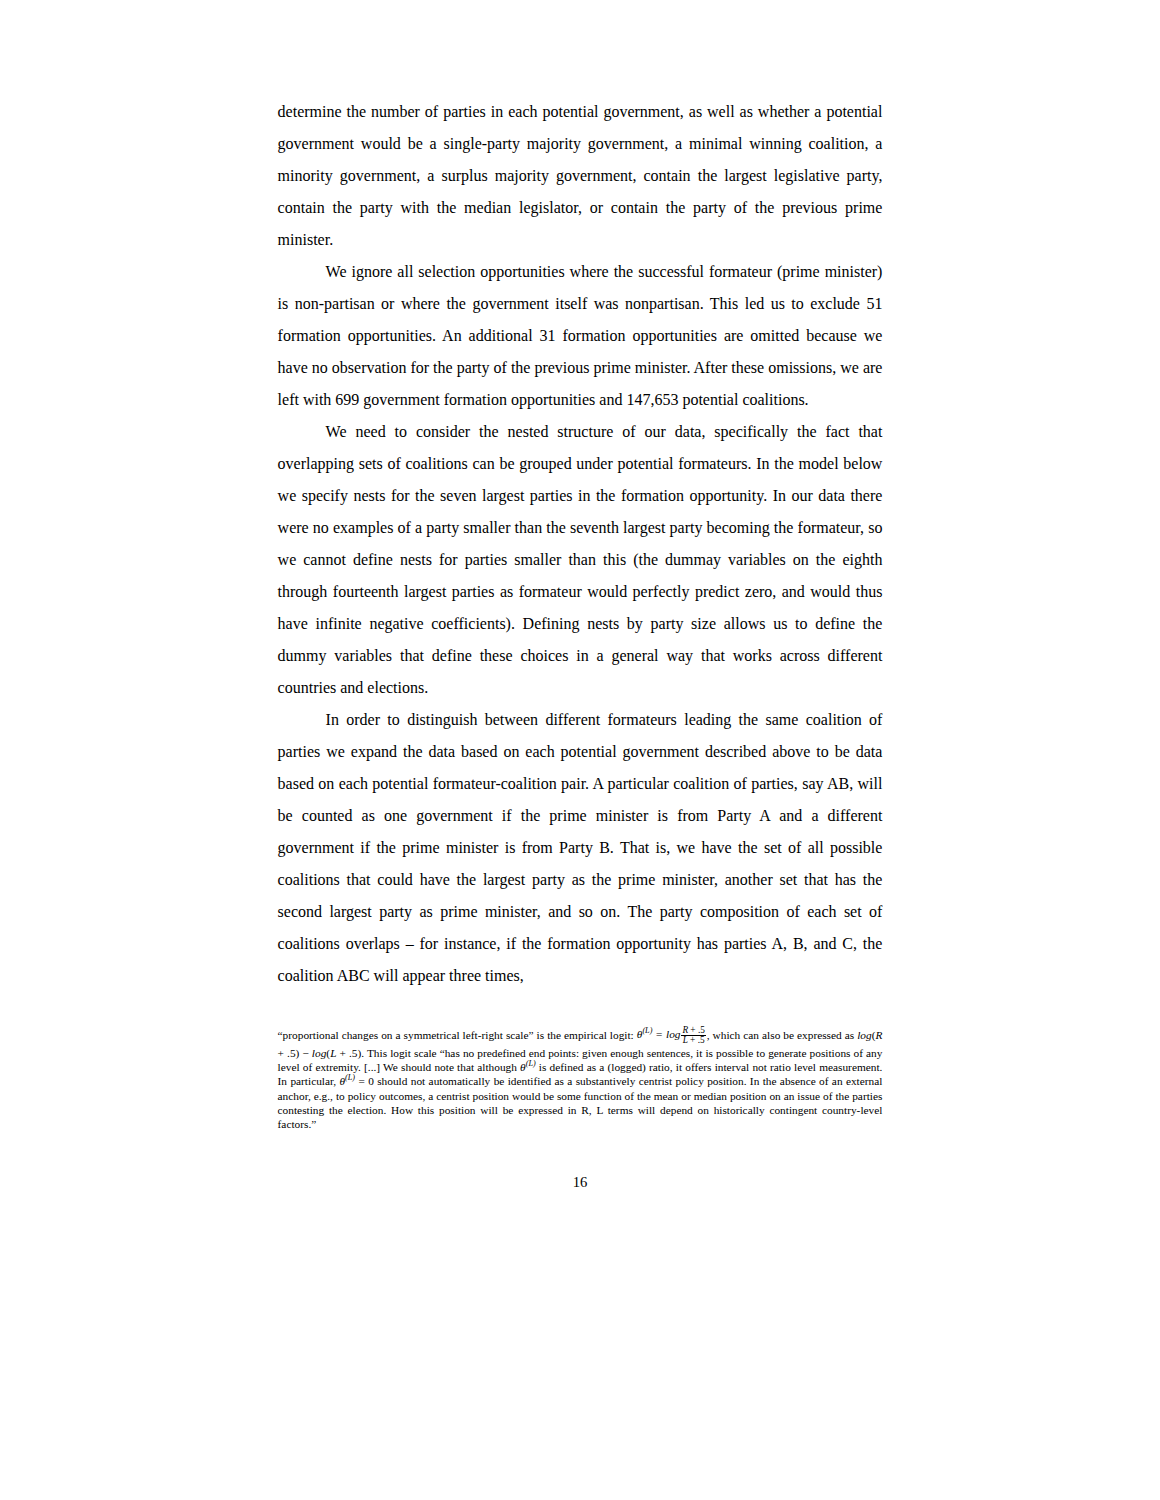determine the number of parties in each potential government, as well as whether a potential government would be a single-party majority government, a minimal winning coalition, a minority government, a surplus majority government, contain the largest legislative party, contain the party with the median legislator, or contain the party of the previous prime minister.
We ignore all selection opportunities where the successful formateur (prime minister) is non-partisan or where the government itself was nonpartisan. This led us to exclude 51 formation opportunities. An additional 31 formation opportunities are omitted because we have no observation for the party of the previous prime minister. After these omissions, we are left with 699 government formation opportunities and 147,653 potential coalitions.
We need to consider the nested structure of our data, specifically the fact that overlapping sets of coalitions can be grouped under potential formateurs. In the model below we specify nests for the seven largest parties in the formation opportunity. In our data there were no examples of a party smaller than the seventh largest party becoming the formateur, so we cannot define nests for parties smaller than this (the dummay variables on the eighth through fourteenth largest parties as formateur would perfectly predict zero, and would thus have infinite negative coefficients). Defining nests by party size allows us to define the dummy variables that define these choices in a general way that works across different countries and elections.
In order to distinguish between different formateurs leading the same coalition of parties we expand the data based on each potential government described above to be data based on each potential formateur-coalition pair. A particular coalition of parties, say AB, will be counted as one government if the prime minister is from Party A and a different government if the prime minister is from Party B. That is, we have the set of all possible coalitions that could have the largest party as the prime minister, another set that has the second largest party as prime minister, and so on. The party composition of each set of coalitions overlaps – for instance, if the formation opportunity has parties A, B, and C, the coalition ABC will appear three times,
“proportional changes on a symmetrical left-right scale” is the empirical logit: θ(L) = log R + .5 L + .5, which can also be expressed as log(R + .5) − log(L + .5). This logit scale “has no predefined end points: given enough sentences, it is possible to generate positions of any level of extremity. [...] We should note that although θ(L) is defined as a (logged) ratio, it offers interval not ratio level measurement. In particular, θ(L) = 0 should not automatically be identified as a substantively centrist policy position. In the absence of an external anchor, e.g., to policy outcomes, a centrist position would be some function of the mean or median position on an issue of the parties contesting the election. How this position will be expressed in R, L terms will depend on historically contingent country-level factors.”
16